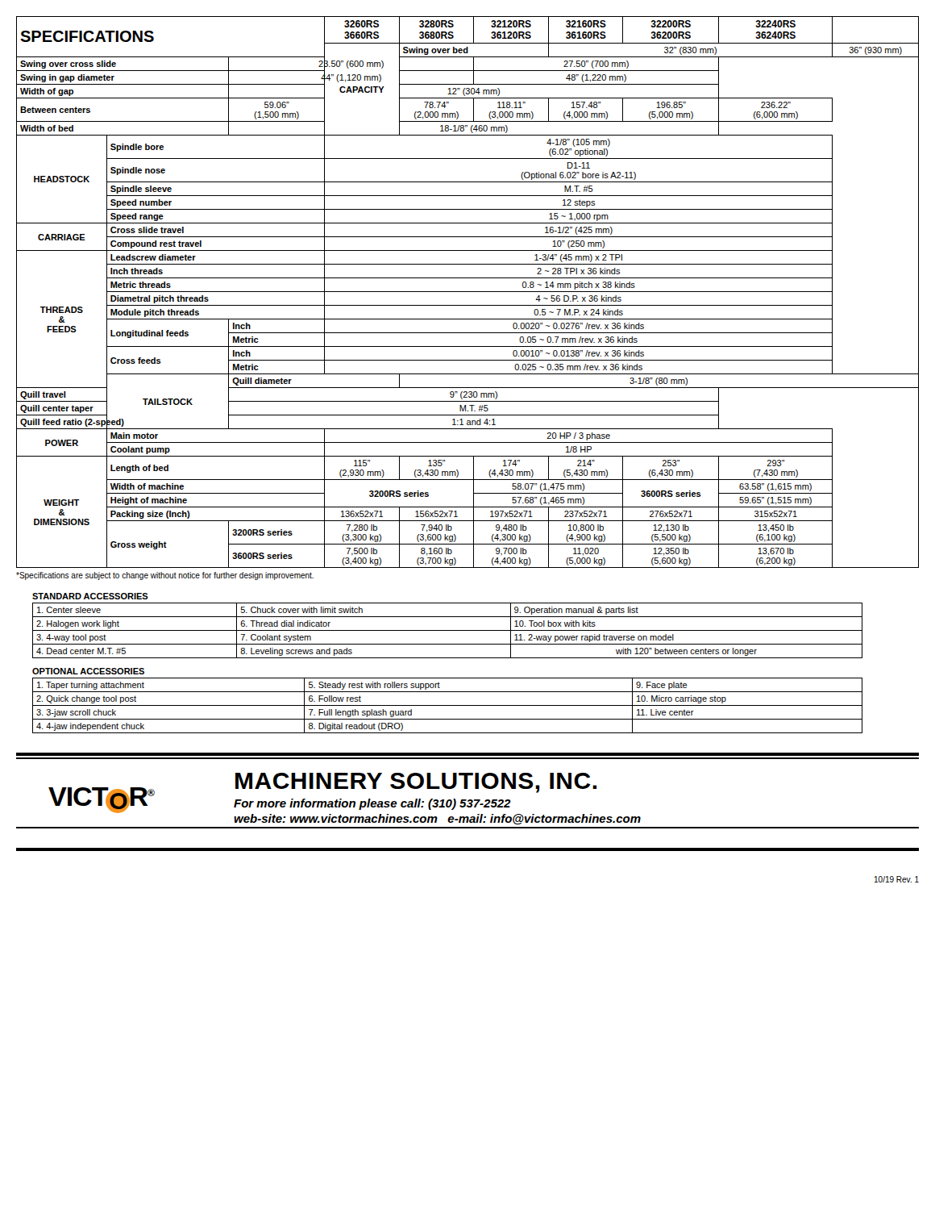| SPECIFICATIONS | 3260RS 3660RS | 3280RS 3680RS | 32120RS 36120RS | 32160RS 36160RS | 32200RS 36200RS | 32240RS 36240RS |
| CAPACITY | Swing over bed | 32” (830 mm) | 36” (930 mm) |
| Swing over cross slide | 23.50” (600 mm) | 27.50” (700 mm) |
| Swing in gap diameter | 44” (1,120 mm) | 48” (1,220 mm) |
| Width of gap | 12” (304 mm) |
| Between centers | 59.06” (1,500 mm) | 78.74” (2,000 mm) | 118.11” (3,000 mm) | 157.48” (4,000 mm) | 196.85” (5,000 mm) | 236.22” (6,000 mm) |
| Width of bed | 18-1/8” (460 mm) |
| HEADSTOCK | Spindle bore | 4-1/8” (105 mm) (6.02” optional) |
| Spindle nose | D1-11 (Optional 6.02” bore is A2-11) |
| Spindle sleeve | M.T. #5 |
| Speed number | 12 steps |
| Speed range | 15 ~ 1,000 rpm |
| CARRIAGE | Cross slide travel | 16-1/2” (425 mm) |
| Compound rest travel | 10” (250 mm) |
| THREADS & FEEDS | Leadscrew diameter | 1-3/4” (45 mm) x 2 TPI |
| Inch threads | 2 ~ 28 TPI x 36 kinds |
| Metric threads | 0.8 ~ 14 mm pitch x 38 kinds |
| Diametral pitch threads | 4 ~ 56 D.P. x 36 kinds |
| Module pitch threads | 0.5 ~ 7 M.P. x 24 kinds |
| Longitudinal feeds | Inch | 0.0020” ~ 0.0276” /rev. x 36 kinds |
| Metric | 0.05 ~ 0.7 mm /rev. x 36 kinds |
| Cross feeds | Inch | 0.0010” ~ 0.0138” /rev. x 36 kinds |
| Metric | 0.025 ~ 0.35 mm /rev. x 36 kinds |
| TAILSTOCK | Quill diameter | 3-1/8” (80 mm) |
| Quill travel | 9” (230 mm) |
| Quill center taper | M.T. #5 |
| Quill feed ratio (2-speed) | 1:1 and 4:1 |
| POWER | Main motor | 20 HP / 3 phase |
| Coolant pump | 1/8 HP |
| WEIGHT & DIMENSIONS | Length of bed | 115” (2,930 mm) | 135” (3,430 mm) | 174” (4,430 mm) | 214” (5,430 mm) | 253” (6,430 mm) | 293” (7,430 mm) |
| Width of machine | 3200RS series | 58.07” (1,475 mm) | 3600RS series | 63.58” (1,615 mm) |
| Height of machine | 57.68” (1,465 mm) | 59.65” (1,515 mm) |
| Packing size (Inch) | 136x52x71 | 156x52x71 | 197x52x71 | 237x52x71 | 276x52x71 | 315x52x71 |
| Gross weight | 3200RS series | 7,280 lb (3,300 kg) | 7,940 lb (3,600 kg) | 9,480 lb (4,300 kg) | 10,800 lb (4,900 kg) | 12,130 lb (5,500 kg) | 13,450 lb (6,100 kg) |
| 3600RS series | 7,500 lb (3,400 kg) | 8,160 lb (3,700 kg) | 9,700 lb (4,400 kg) | 11,020 (5,000 kg) | 12,350 lb (5,600 kg) | 13,670 lb (6,200 kg) |
*Specifications are subject to change without notice for further design improvement.
STANDARD ACCESSORIES
| 1. Center sleeve | 5. Chuck cover with limit switch | 9. Operation manual & parts list |
| 2. Halogen work light | 6. Thread dial indicator | 10. Tool box with kits |
| 3. 4-way tool post | 7. Coolant system | 11. 2-way power rapid traverse on model |
| 4. Dead center M.T. #5 | 8. Leveling screws and pads | with 120” between centers or longer |
OPTIONAL ACCESSORIES
| 1. Taper turning attachment | 5. Steady rest with rollers support | 9. Face plate |
| 2. Quick change tool post | 6. Follow rest | 10. Micro carriage stop |
| 3. 3-jaw scroll chuck | 7. Full length splash guard | 11. Live center |
| 4. 4-jaw independent chuck | 8. Digital readout (DRO) | |
VICTOR®
MACHINERY SOLUTIONS, INC.
For more information please call: (310) 537-2522
web-site: www.victormachines.com e-mail: info@victormachines.com
10/19 Rev. 1